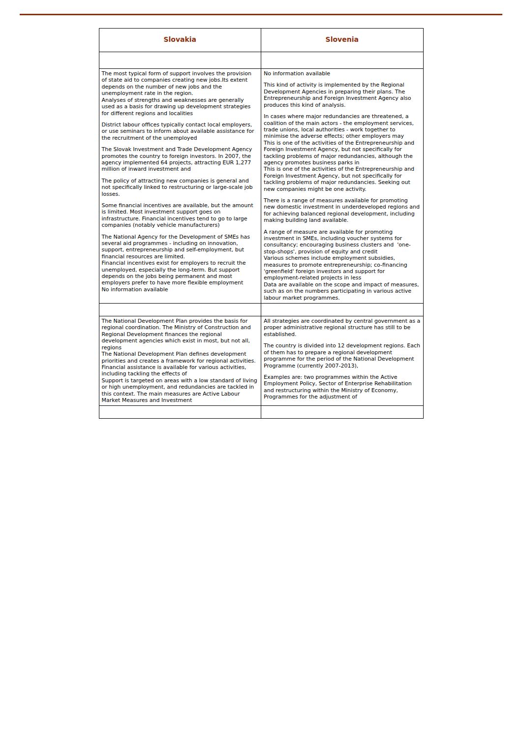| Slovakia | Slovenia |
| --- | --- |
| The most typical form of support involves the provision of state aid to companies creating new jobs.Its extent depends on the number of new jobs and the unemployment rate in the region. Analyses of strengths and weaknesses are generally used as a basis for drawing up development strategies for different regions and localities District labour offices typically contact local employers, or use seminars to inform about available assistance for the recruitment of the unemployed The Slovak Investment and Trade Development Agency promotes the country to foreign investors. In 2007, the agency implemented 64 projects, attracting EUR 1,277 million of inward investment and The policy of attracting new companies is general and not specifically linked to restructuring or large-scale job losses. Some financial incentives are available, but the amount is limited. Most investment support goes on infrastructure. Financial incentives tend to go to large companies (notably vehicle manufacturers) The National Agency for the Development of SMEs has several aid programmes - including on innovation, support, entrepreneurship and self-employment, but financial resources are limited. Financial incentives exist for employers to recruit the unemployed, especially the long-term. But support depends on the jobs being permanent and most employers prefer to have more flexible employment No information available | No information available This kind of activity is implemented by the Regional Development Agencies in preparing their plans. The Entrepreneurship and Foreign Investment Agency also produces this kind of analysis. In cases where major redundancies are threatened, a coalition of the main actors - the employment services, trade unions, local authorities - work together to minimise the adverse effects; other employers may This is one of the activities of the Entrepreneurship and Foreign Investment Agency, but not specifically for tackling problems of major redundancies, although the agency promotes business parks in This is one of the activities of the Entrepreneurship and Foreign Investment Agency, but not specifically for tackling problems of major redundancies. Seeking out new companies might be one activity. There is a range of measures available for promoting new domestic investment in underdeveloped regions and for achieving balanced regional development, including making building land available. A range of measure are available for promoting investment in SMEs, including voucher systems for consultancy; encouraging business clusters and 'one-stop-shops', provision of equity and credit Various schemes include employment subsidies, measures to promote entrepreneurship; co-financing 'greenfield' foreign investors and support for employment-related projects in less Data are available on the scope and impact of measures, such as on the numbers participating in various active labour market programmes. |
| The National Development Plan provides the basis for regional coordination. The Ministry of Construction and Regional Development finances the regional development agencies which exist in most, but not all, regions The National Development Plan defines development priorities and creates a framework for regional activities. Financial assistance is available for various activities, including tackling the effects of Support is targeted on areas with a low standard of living or high unemployment, and redundancies are tackled in this context. The main measures are Active Labour Market Measures and Investment | All strategies are coordinated by central government as a proper administrative regional structure has still to be established. The country is divided into 12 development regions. Each of them has to prepare a regional development programme for the period of the National Development Programme (currently 2007-2013), Examples are: two programmes within the Active Employment Policy, Sector of Enterprise Rehabilitation and restructuring within the Ministry of Economy, Programmes for the adjustment of |